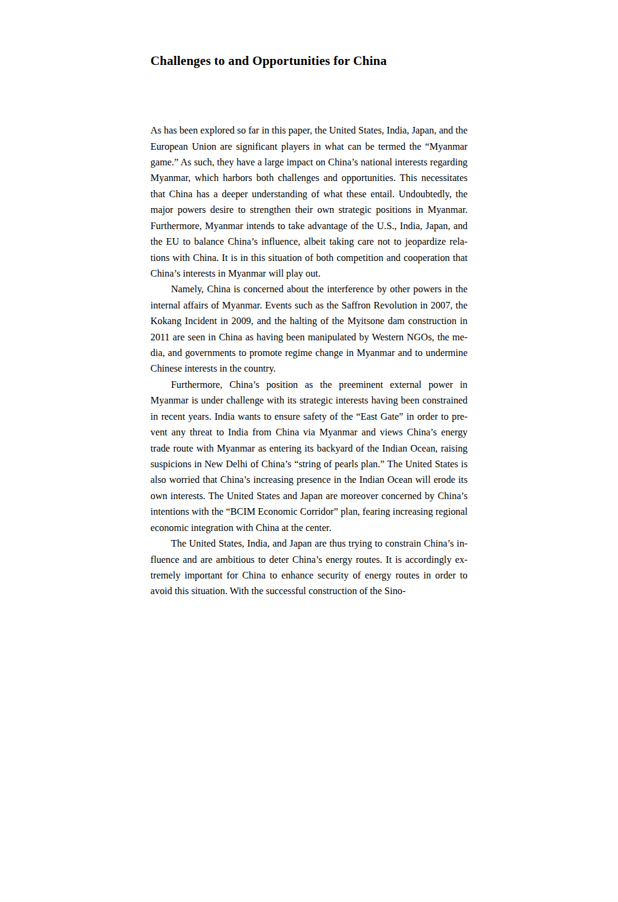Challenges to and Opportunities for China
As has been explored so far in this paper, the United States, India, Japan, and the European Union are significant players in what can be termed the “Myanmar game.” As such, they have a large impact on China’s national interests regarding Myanmar, which harbors both challenges and opportunities. This necessitates that China has a deeper understanding of what these entail. Undoubtedly, the major powers desire to strengthen their own strategic positions in Myanmar. Furthermore, Myanmar intends to take advantage of the U.S., India, Japan, and the EU to balance China’s influence, albeit taking care not to jeopardize relations with China. It is in this situation of both competition and cooperation that China’s interests in Myanmar will play out.
Namely, China is concerned about the interference by other powers in the internal affairs of Myanmar. Events such as the Saffron Revolution in 2007, the Kokang Incident in 2009, and the halting of the Myitsone dam construction in 2011 are seen in China as having been manipulated by Western NGOs, the media, and governments to promote regime change in Myanmar and to undermine Chinese interests in the country.
Furthermore, China’s position as the preeminent external power in Myanmar is under challenge with its strategic interests having been constrained in recent years. India wants to ensure safety of the “East Gate” in order to prevent any threat to India from China via Myanmar and views China’s energy trade route with Myanmar as entering its backyard of the Indian Ocean, raising suspicions in New Delhi of China’s “string of pearls plan.” The United States is also worried that China’s increasing presence in the Indian Ocean will erode its own interests. The United States and Japan are moreover concerned by China’s intentions with the “BCIM Economic Corridor” plan, fearing increasing regional economic integration with China at the center.
The United States, India, and Japan are thus trying to constrain China’s influence and are ambitious to deter China’s energy routes. It is accordingly extremely important for China to enhance security of energy routes in order to avoid this situation. With the successful construction of the Sino-